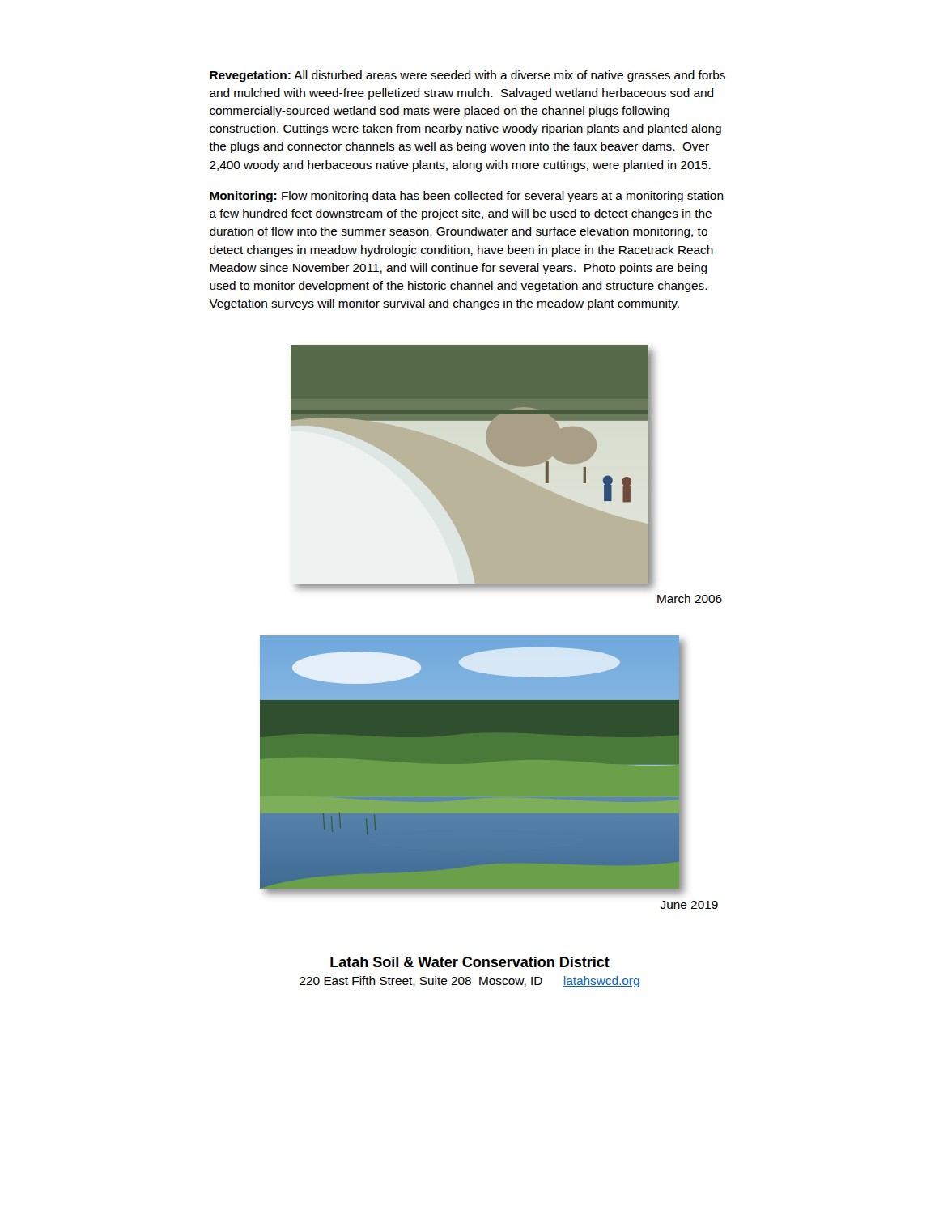Revegetation: All disturbed areas were seeded with a diverse mix of native grasses and forbs and mulched with weed-free pelletized straw mulch. Salvaged wetland herbaceous sod and commercially-sourced wetland sod mats were placed on the channel plugs following construction. Cuttings were taken from nearby native woody riparian plants and planted along the plugs and connector channels as well as being woven into the faux beaver dams. Over 2,400 woody and herbaceous native plants, along with more cuttings, were planted in 2015.
Monitoring: Flow monitoring data has been collected for several years at a monitoring station a few hundred feet downstream of the project site, and will be used to detect changes in the duration of flow into the summer season. Groundwater and surface elevation monitoring, to detect changes in meadow hydrologic condition, have been in place in the Racetrack Reach Meadow since November 2011, and will continue for several years. Photo points are being used to monitor development of the historic channel and vegetation and structure changes. Vegetation surveys will monitor survival and changes in the meadow plant community.
March 2006
June 2019
Latah Soil & Water Conservation District
220 East Fifth Street, Suite 208 Moscow, ID latahswcd.org